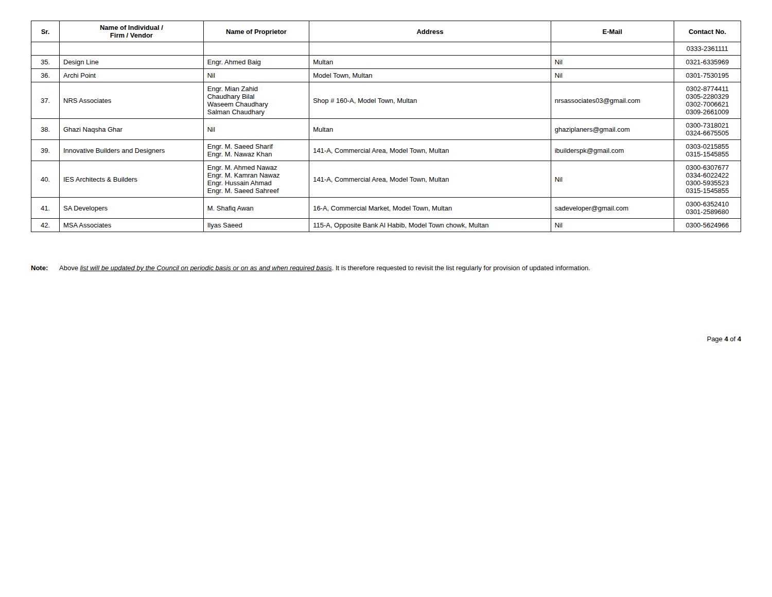| Sr. | Name of Individual / Firm / Vendor | Name of Proprietor | Address | E-Mail | Contact No. |
| --- | --- | --- | --- | --- | --- |
| | | | | | 0333-2361111 |
| 35. | Design Line | Engr. Ahmed Baig | Multan | Nil | 0321-6335969 |
| 36. | Archi Point | Nil | Model Town, Multan | Nil | 0301-7530195 |
| 37. | NRS Associates | Engr. Mian Zahid Chaudhary Bilal Waseem Chaudhary Salman Chaudhary | Shop # 160-A, Model Town, Multan | nrsassociates03@gmail.com | 0302-8774411 0305-2280329 0302-7006621 0309-2661009 |
| 38. | Ghazi Naqsha Ghar | Nil | Multan | ghaziplaners@gmail.com | 0300-7318021 0324-6675505 |
| 39. | Innovative Builders and Designers | Engr. M. Saeed Sharif Engr. M. Nawaz Khan | 141-A, Commercial Area, Model Town, Multan | ibuilderspk@gmail.com | 0303-0215855 0315-1545855 |
| 40. | IES Architects & Builders | Engr. M. Ahmed Nawaz Engr. M. Kamran Nawaz Engr. Hussain Ahmad Engr. M. Saeed Sahreef | 141-A, Commercial Area, Model Town, Multan | Nil | 0300-6307677 0334-6022422 0300-5935523 0315-1545855 |
| 41. | SA Developers | M. Shafiq Awan | 16-A, Commercial Market, Model Town, Multan | sadeveloper@gmail.com | 0300-6352410 0301-2589680 |
| 42. | MSA Associates | Ilyas Saeed | 115-A, Opposite Bank Al Habib, Model Town chowk, Multan | Nil | 0300-5624966 |
Note: Above list will be updated by the Council on periodic basis or on as and when required basis. It is therefore requested to revisit the list regularly for provision of updated information.
Page 4 of 4